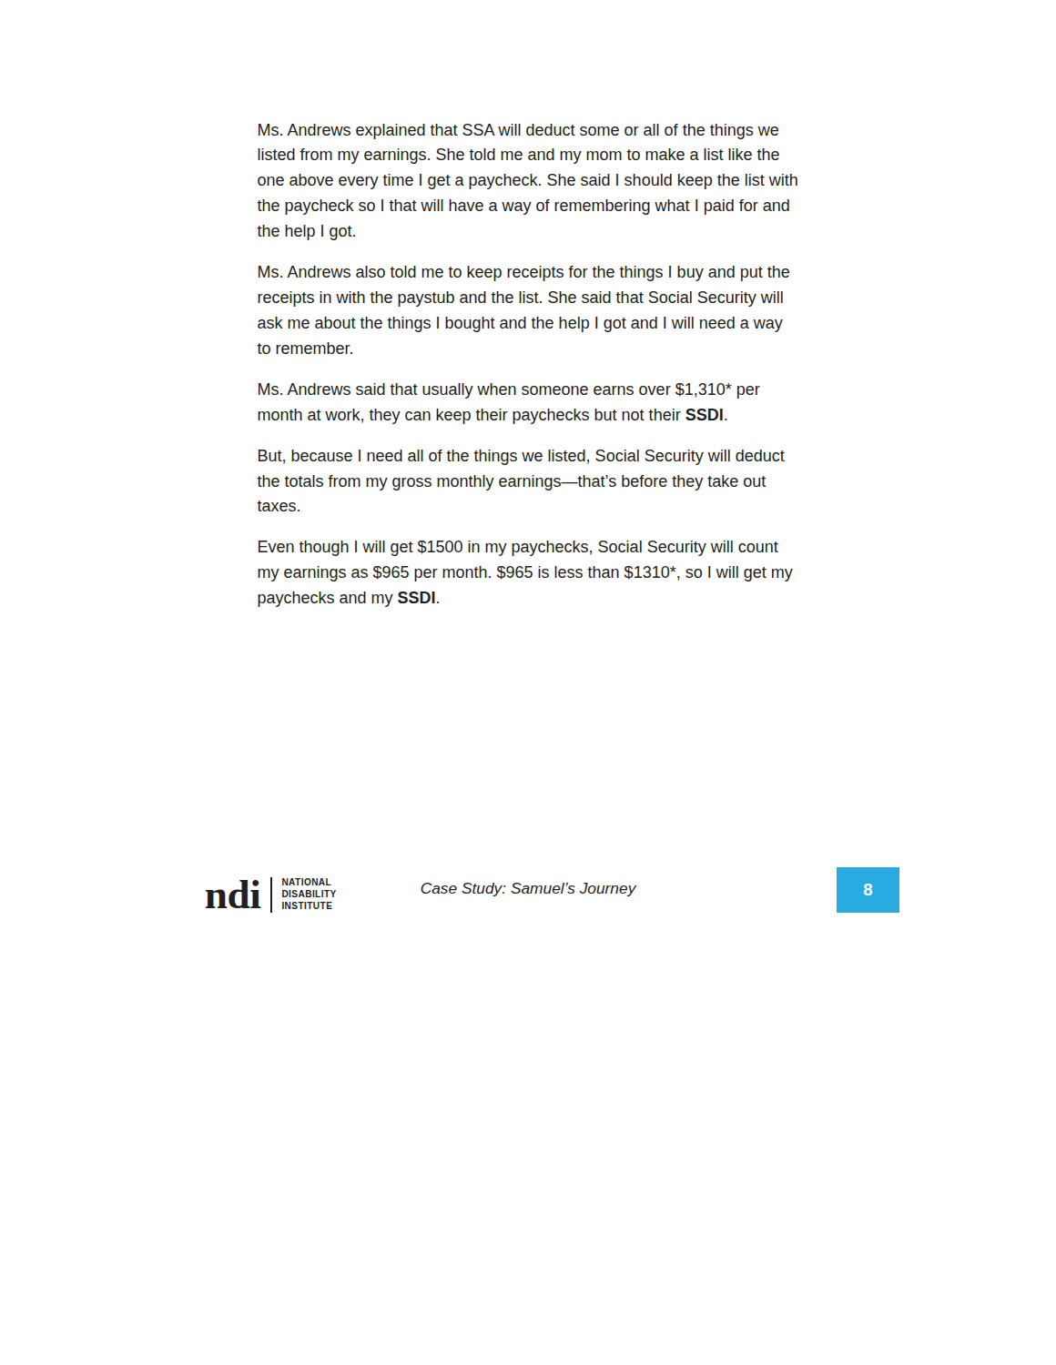Ms. Andrews explained that SSA will deduct some or all of the things we listed from my earnings. She told me and my mom to make a list like the one above every time I get a paycheck. She said I should keep the list with the paycheck so I that will have a way of remembering what I paid for and the help I got.
Ms. Andrews also told me to keep receipts for the things I buy and put the receipts in with the paystub and the list. She said that Social Security will ask me about the things I bought and the help I got and I will need a way to remember.
Ms. Andrews said that usually when someone earns over $1,310* per month at work, they can keep their paychecks but not their SSDI.
But, because I need all of the things we listed, Social Security will deduct the totals from my gross monthly earnings—that’s before they take out taxes.
Even though I will get $1500 in my paychecks, Social Security will count my earnings as $965 per month. $965 is less than $1310*, so I will get my paychecks and my SSDI.
ndi National
Disability
Institute
Case Study: Samuel’s Journey
8